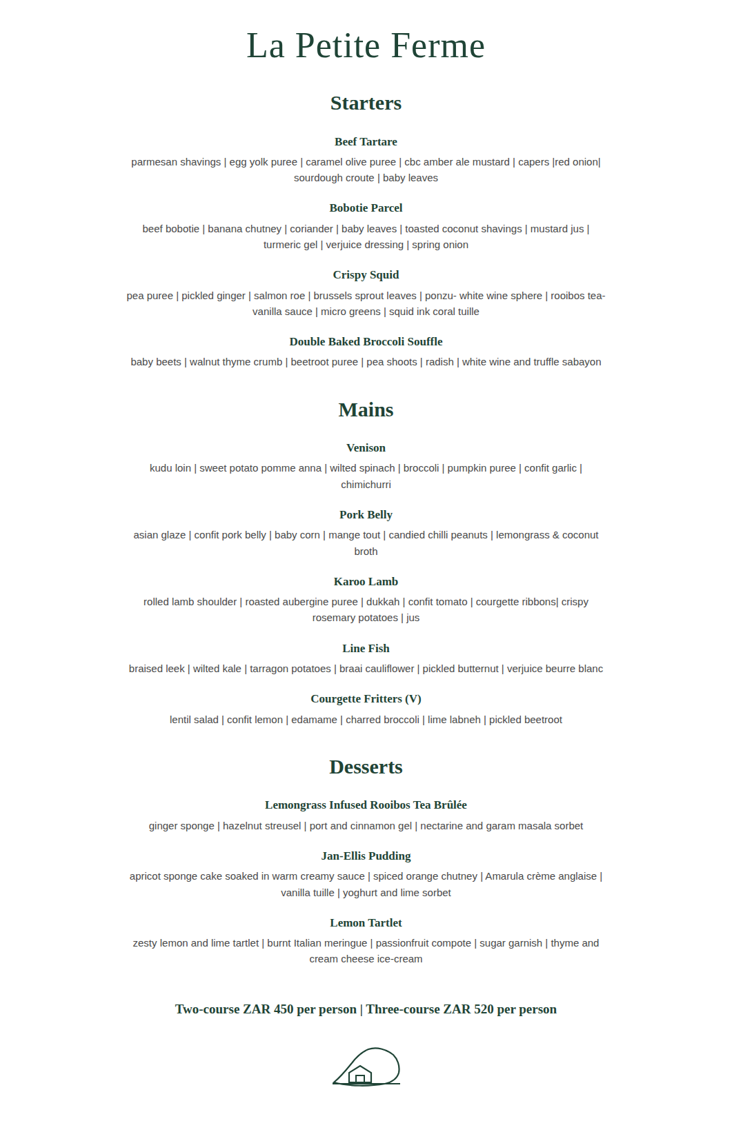La Petite Ferme
Starters
Beef Tartare
parmesan shavings | egg yolk puree | caramel olive puree | cbc amber ale mustard | capers |red onion| sourdough croute | baby leaves
Bobotie Parcel
beef bobotie | banana chutney | coriander | baby leaves | toasted coconut shavings | mustard jus | turmeric gel | verjuice dressing | spring onion
Crispy Squid
pea puree | pickled ginger | salmon roe | brussels sprout leaves | ponzu- white wine sphere | rooibos tea-vanilla sauce | micro greens | squid ink coral tuille
Double Baked Broccoli Souffle
baby beets | walnut thyme crumb | beetroot puree | pea shoots | radish | white wine and truffle sabayon
Mains
Venison
kudu loin | sweet potato pomme anna | wilted spinach | broccoli | pumpkin puree | confit garlic | chimichurri
Pork Belly
asian glaze | confit pork belly | baby corn | mange tout | candied chilli peanuts | lemongrass & coconut broth
Karoo Lamb
rolled lamb shoulder | roasted aubergine puree | dukkah | confit tomato | courgette ribbons| crispy rosemary potatoes | jus
Line Fish
braised leek | wilted kale | tarragon potatoes | braai cauliflower | pickled butternut | verjuice beurre blanc
Courgette Fritters (V)
lentil salad | confit lemon | edamame | charred broccoli | lime labneh | pickled beetroot
Desserts
Lemongrass Infused Rooibos Tea Brûlée
ginger sponge | hazelnut streusel | port and cinnamon gel | nectarine and garam masala sorbet
Jan-Ellis Pudding
apricot sponge cake soaked in warm creamy sauce | spiced orange chutney | Amarula crème anglaise | vanilla tuille | yoghurt and lime sorbet
Lemon Tartlet
zesty lemon and lime tartlet | burnt Italian meringue | passionfruit compote | sugar garnish | thyme and cream cheese ice-cream
Two-course ZAR 450 per person | Three-course ZAR 520 per person